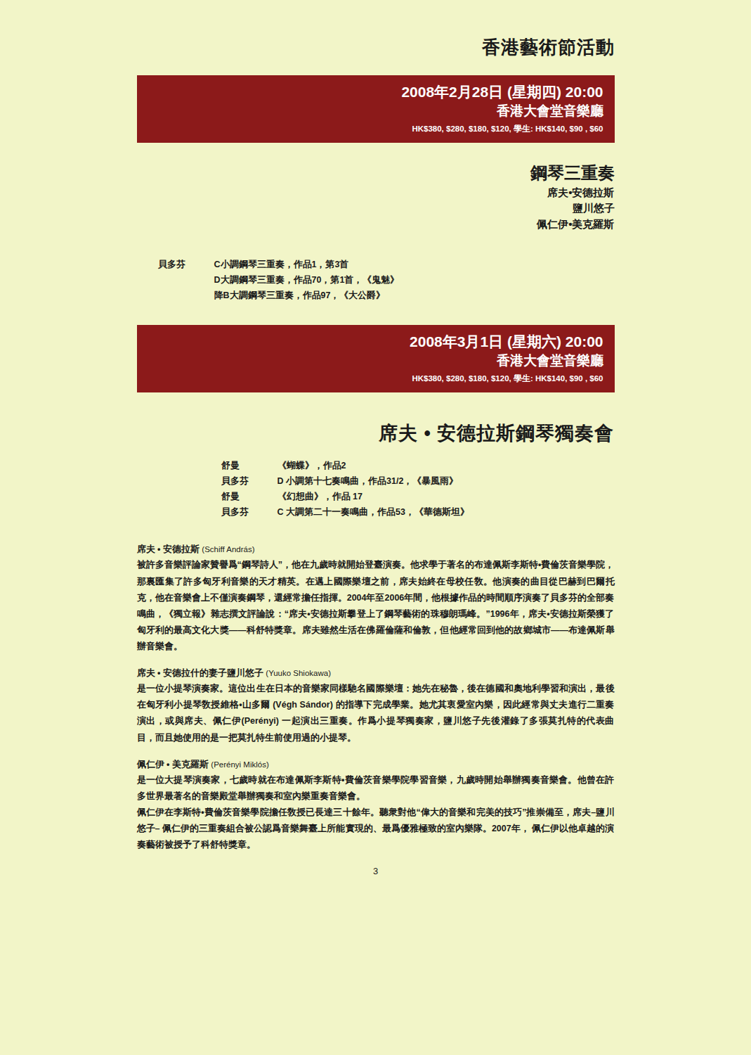香港藝術節活動
2008年2月28日 (星期四) 20:00
香港大會堂音樂廳
HK$380, $280, $180, $120, 學生: HK$140, $90 , $60
鋼琴三重奏
席夫•安德拉斯
鹽川悠子
佩仁伊•美克羅斯
| 貝多芬 | C小調鋼琴三重奏，作品1，第3首 |
| | D大調鋼琴三重奏，作品70，第1首，《鬼魅》 |
| | 降B大調鋼琴三重奏，作品97，《大公爵》 |
2008年3月1日 (星期六) 20:00
香港大會堂音樂廳
HK$380, $280, $180, $120, 學生: HK$140, $90 , $60
席夫 • 安德拉斯鋼琴獨奏會
| 舒曼 | 《蝴蝶》，作品2 |
| 貝多芬 | D 小調第十七奏鳴曲，作品31/2，《暴風雨》 |
| 舒曼 | 《幻想曲》，作品 17 |
| 貝多芬 | C 大調第二十一奏鳴曲，作品53，《華德斯坦》 |
席夫 • 安德拉斯 (Schiff András)
被許多音樂評論家贊譽爲“鋼琴詩人”，他在九歲時就開始登臺演奏。他求學于著名的布達佩斯李斯特•費倫茨音樂學院，那裏匯集了許多匈牙利音樂的天才精英。在邁上國際樂壇之前，席夫始終在母校任敎。他演奏的曲目從巴赫到巴爾托克，他在音樂會上不僅演奏鋼琴，還經常擔任指揮。2004年至2006年間，他根據作品的時間順序演奏了貝多芬的全部奏鳴曲，《獨立報》雜志撰文評論說：“席夫•安德拉斯攀登上了鋼琴藝術的珠穆朗瑪峰。”1996年，席夫•安德拉斯榮獲了匈牙利的最高文化大獎——科舒特獎章。席夫雖然生活在佛羅倫薩和倫敦，但他經常回到他的故鄉城市——布達佩斯舉辦音樂會。
席夫 • 安德拉什的妻子鹽川悠子 (Yuuko Shiokawa)
是一位小提琴演奏家。這位出生在日本的音樂家同樣馳名國際樂壇：她先在秘魯，後在德國和奧地利學習和演出，最後在匈牙利小提琴敎授維格•山多爾 (Végh Sándor) 的指導下完成學業。她尤其衷愛室內樂，因此經常與丈夫進行二重奏演出，或與席夫、佩仁伊(Perényi) 一起演出三重奏。作爲小提琴獨奏家，鹽川悠子先後灌錄了多張莫扎特的代表曲目，而且她使用的是一把莫扎特生前使用過的小提琴。
佩仁伊 • 美克羅斯 (Perényi Miklós)
是一位大提琴演奏家，七歲時就在布達佩斯李斯特•費倫茨音樂學院學習音樂，九歲時開始舉辦獨奏音樂會。他曾在許多世界最著名的音樂殿堂舉辦獨奏和室內樂重奏音樂會。
佩仁伊在李斯特•費倫茨音樂學院擔任敎授已長達三十餘年。聽衆對他“偉大的音樂和完美的技巧”推崇備至，席夫–鹽川悠子– 佩仁伊的三重奏組合被公認爲音樂舞臺上所能實現的、最爲優雅極致的室內樂隊。2007年， 佩仁伊以他卓越的演奏藝術被授予了科舒特獎章。
3